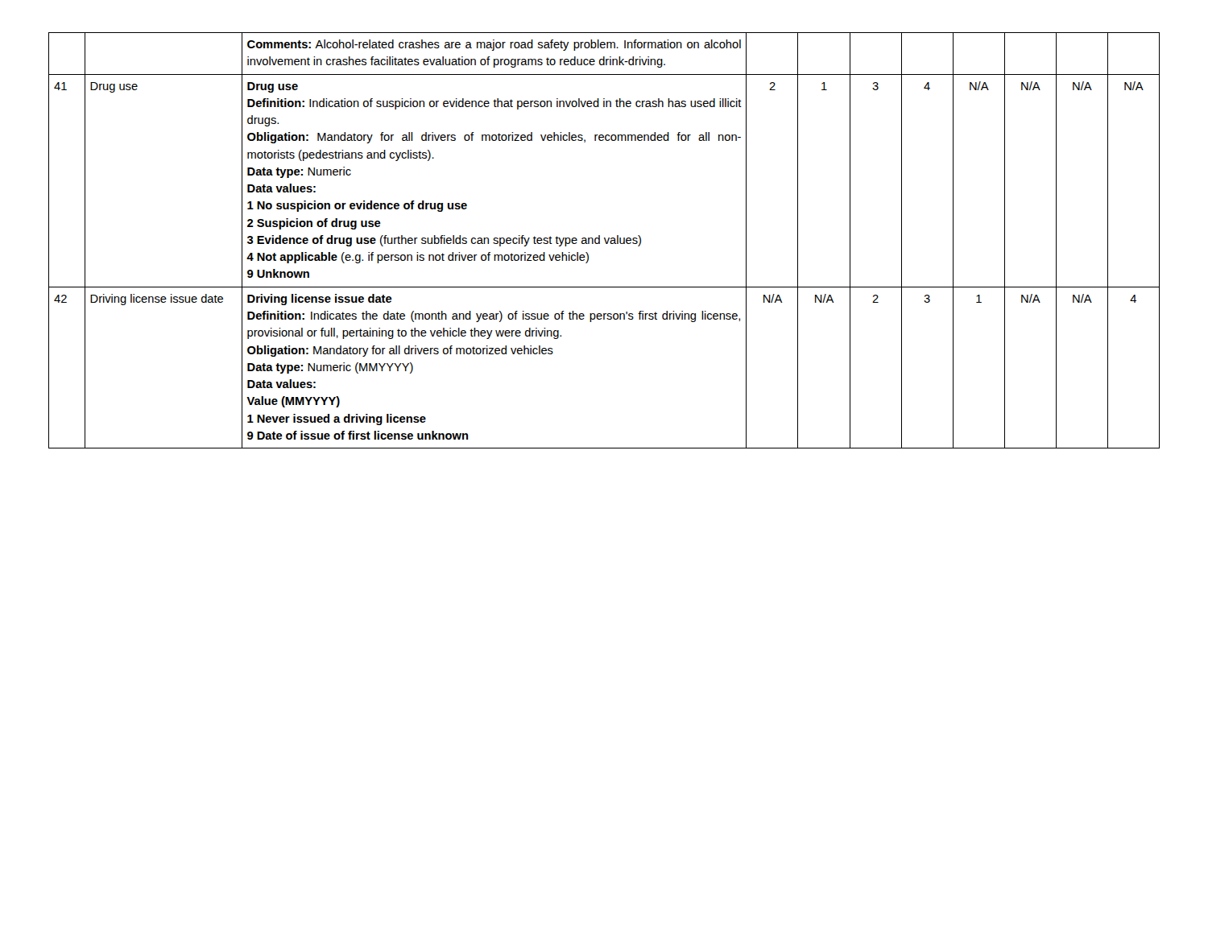| | | Comments: Alcohol-related crashes are a major road safety problem. Information on alcohol involvement in crashes facilitates evaluation of programs to reduce drink-driving. | | | | | | | | |
| 41 | Drug use | Drug use Definition: Indication of suspicion or evidence that person involved in the crash has used illicit drugs. Obligation: Mandatory for all drivers of motorized vehicles, recommended for all non-motorists (pedestrians and cyclists). Data type: Numeric Data values: 1 No suspicion or evidence of drug use 2 Suspicion of drug use 3 Evidence of drug use (further subfields can specify test type and values) 4 Not applicable (e.g. if person is not driver of motorized vehicle) 9 Unknown | 2 | 1 | 3 | 4 | N/A | N/A | N/A | N/A |
| 42 | Driving license issue date | Driving license issue date Definition: Indicates the date (month and year) of issue of the person's first driving license, provisional or full, pertaining to the vehicle they were driving. Obligation: Mandatory for all drivers of motorized vehicles Data type: Numeric (MMYYYY) Data values: Value (MMYYYY) 1 Never issued a driving license 9 Date of issue of first license unknown | N/A | N/A | 2 | 3 | 1 | N/A | N/A | 4 |